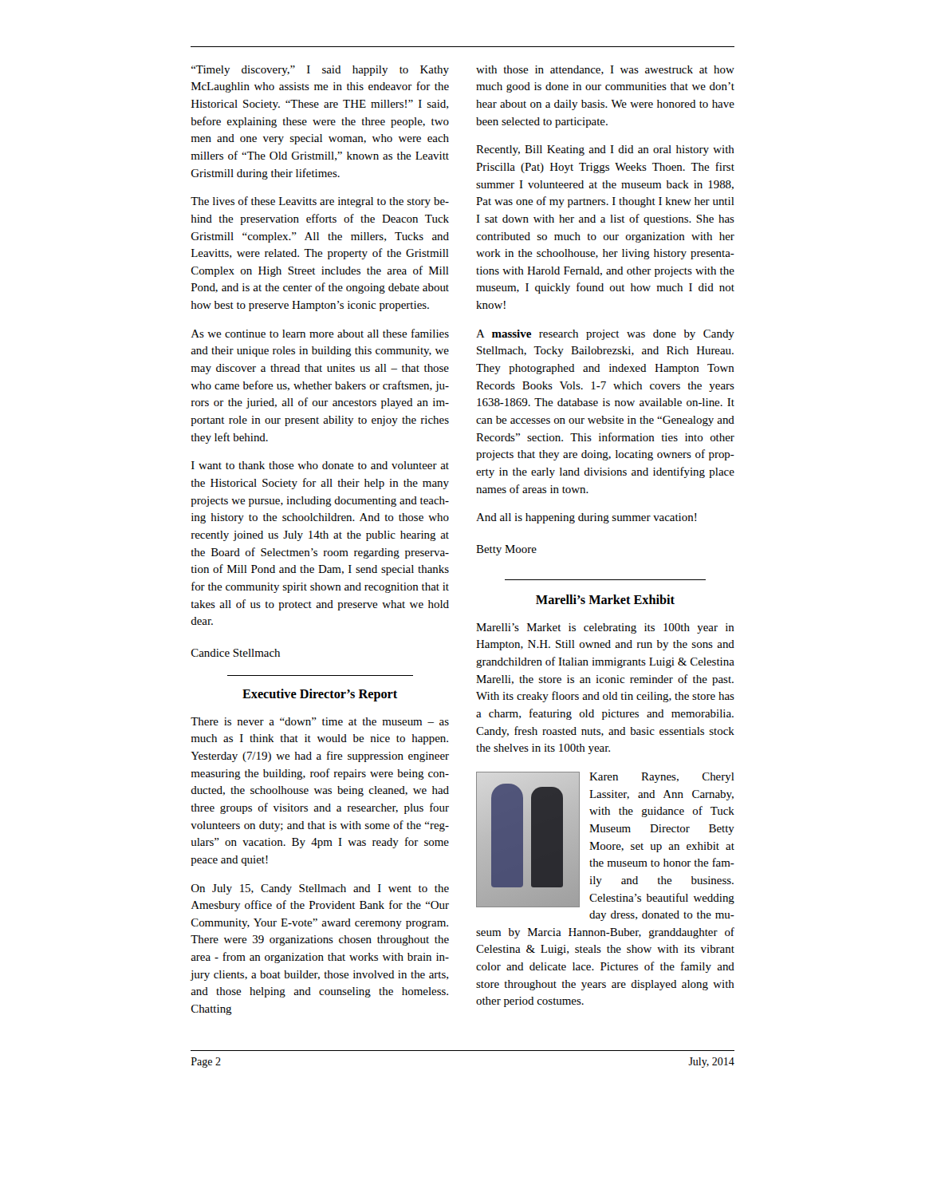“Timely discovery,” I said happily to Kathy McLaughlin who assists me in this endeavor for the Historical Society. “These are THE millers!” I said, before explaining these were the three people, two men and one very special woman, who were each millers of “The Old Gristmill,” known as the Leavitt Gristmill during their lifetimes.
The lives of these Leavitts are integral to the story behind the preservation efforts of the Deacon Tuck Gristmill “complex.” All the millers, Tucks and Leavitts, were related. The property of the Gristmill Complex on High Street includes the area of Mill Pond, and is at the center of the ongoing debate about how best to preserve Hampton’s iconic properties.
As we continue to learn more about all these families and their unique roles in building this community, we may discover a thread that unites us all – that those who came before us, whether bakers or craftsmen, jurors or the juried, all of our ancestors played an important role in our present ability to enjoy the riches they left behind.
I want to thank those who donate to and volunteer at the Historical Society for all their help in the many projects we pursue, including documenting and teaching history to the schoolchildren. And to those who recently joined us July 14th at the public hearing at the Board of Selectmen’s room regarding preservation of Mill Pond and the Dam, I send special thanks for the community spirit shown and recognition that it takes all of us to protect and preserve what we hold dear.
Candice Stellmach
Executive Director’s Report
There is never a “down” time at the museum – as much as I think that it would be nice to happen. Yesterday (7/19) we had a fire suppression engineer measuring the building, roof repairs were being conducted, the schoolhouse was being cleaned, we had three groups of visitors and a researcher, plus four volunteers on duty; and that is with some of the “regulars” on vacation. By 4pm I was ready for some peace and quiet!
On July 15, Candy Stellmach and I went to the Amesbury office of the Provident Bank for the “Our Community, Your E-vote” award ceremony program. There were 39 organizations chosen throughout the area - from an organization that works with brain injury clients, a boat builder, those involved in the arts, and those helping and counseling the homeless. Chatting
with those in attendance, I was awestruck at how much good is done in our communities that we don’t hear about on a daily basis. We were honored to have been selected to participate.
Recently, Bill Keating and I did an oral history with Priscilla (Pat) Hoyt Triggs Weeks Thoen. The first summer I volunteered at the museum back in 1988, Pat was one of my partners. I thought I knew her until I sat down with her and a list of questions. She has contributed so much to our organization with her work in the schoolhouse, her living history presentations with Harold Fernald, and other projects with the museum, I quickly found out how much I did not know!
A massive research project was done by Candy Stellmach, Tocky Bailobrezski, and Rich Hureau. They photographed and indexed Hampton Town Records Books Vols. 1-7 which covers the years 1638-1869. The database is now available on-line. It can be accesses on our website in the “Genealogy and Records” section. This information ties into other projects that they are doing, locating owners of property in the early land divisions and identifying place names of areas in town.
And all is happening during summer vacation!
Betty Moore
Marelli’s Market Exhibit
Marelli’s Market is celebrating its 100th year in Hampton, N.H. Still owned and run by the sons and grandchildren of Italian immigrants Luigi & Celestina Marelli, the store is an iconic reminder of the past. With its creaky floors and old tin ceiling, the store has a charm, featuring old pictures and memorabilia. Candy, fresh roasted nuts, and basic essentials stock the shelves in its 100th year.
Karen Raynes, Cheryl Lassiter, and Ann Carnaby, with the guidance of Tuck Museum Director Betty Moore, set up an exhibit at the museum to honor the family and the business. Celestina’s beautiful wedding day dress, donated to the museum by Marcia Hannon-Buber, granddaughter of Celestina & Luigi, steals the show with its vibrant color and delicate lace. Pictures of the family and store throughout the years are displayed along with other period costumes.
Page 2 July, 2014